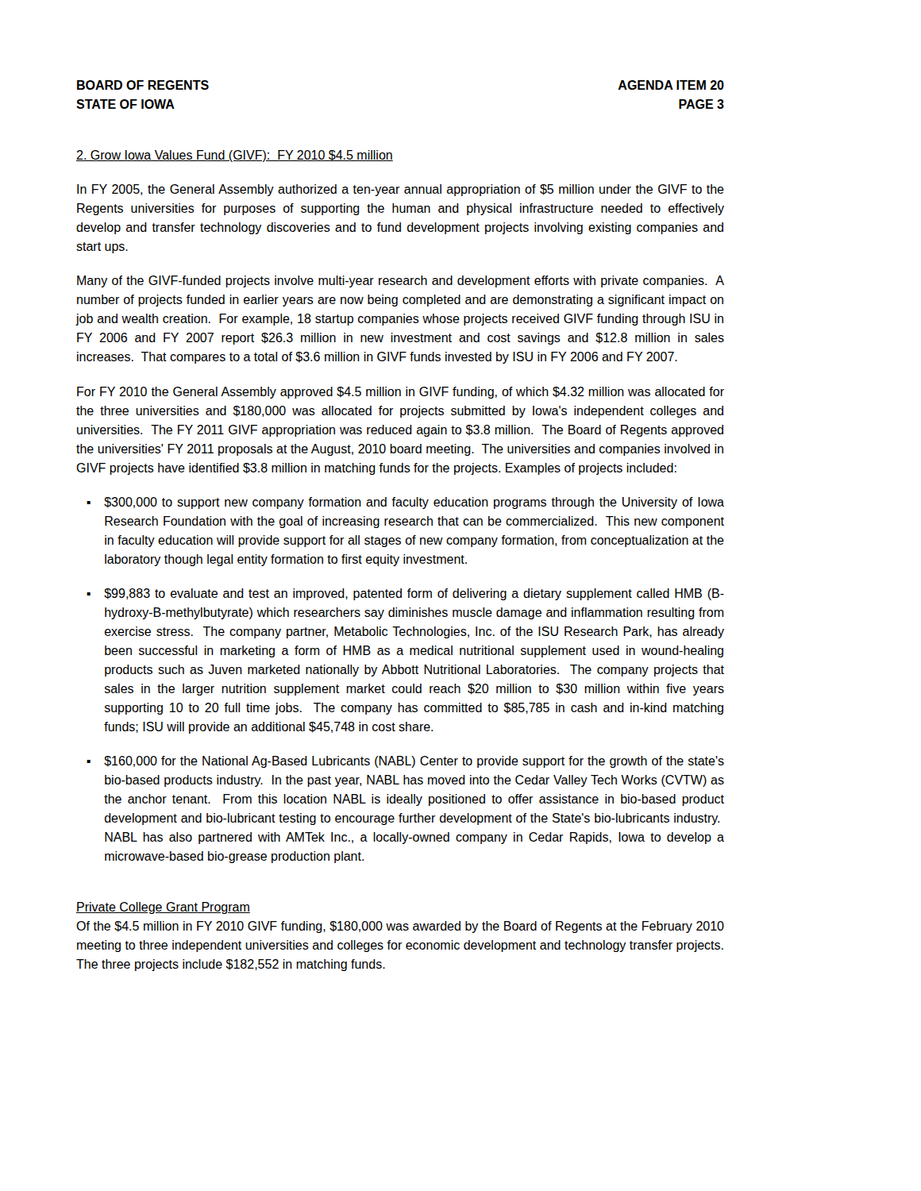BOARD OF REGENTS STATE OF IOWA
AGENDA ITEM 20 PAGE 3
2. Grow Iowa Values Fund (GIVF): FY 2010 $4.5 million
In FY 2005, the General Assembly authorized a ten-year annual appropriation of $5 million under the GIVF to the Regents universities for purposes of supporting the human and physical infrastructure needed to effectively develop and transfer technology discoveries and to fund development projects involving existing companies and start ups.
Many of the GIVF-funded projects involve multi-year research and development efforts with private companies. A number of projects funded in earlier years are now being completed and are demonstrating a significant impact on job and wealth creation. For example, 18 startup companies whose projects received GIVF funding through ISU in FY 2006 and FY 2007 report $26.3 million in new investment and cost savings and $12.8 million in sales increases. That compares to a total of $3.6 million in GIVF funds invested by ISU in FY 2006 and FY 2007.
For FY 2010 the General Assembly approved $4.5 million in GIVF funding, of which $4.32 million was allocated for the three universities and $180,000 was allocated for projects submitted by Iowa's independent colleges and universities. The FY 2011 GIVF appropriation was reduced again to $3.8 million. The Board of Regents approved the universities' FY 2011 proposals at the August, 2010 board meeting. The universities and companies involved in GIVF projects have identified $3.8 million in matching funds for the projects. Examples of projects included:
$300,000 to support new company formation and faculty education programs through the University of Iowa Research Foundation with the goal of increasing research that can be commercialized. This new component in faculty education will provide support for all stages of new company formation, from conceptualization at the laboratory though legal entity formation to first equity investment.
$99,883 to evaluate and test an improved, patented form of delivering a dietary supplement called HMB (B-hydroxy-B-methylbutyrate) which researchers say diminishes muscle damage and inflammation resulting from exercise stress. The company partner, Metabolic Technologies, Inc. of the ISU Research Park, has already been successful in marketing a form of HMB as a medical nutritional supplement used in wound-healing products such as Juven marketed nationally by Abbott Nutritional Laboratories. The company projects that sales in the larger nutrition supplement market could reach $20 million to $30 million within five years supporting 10 to 20 full time jobs. The company has committed to $85,785 in cash and in-kind matching funds; ISU will provide an additional $45,748 in cost share.
$160,000 for the National Ag-Based Lubricants (NABL) Center to provide support for the growth of the state's bio-based products industry. In the past year, NABL has moved into the Cedar Valley Tech Works (CVTW) as the anchor tenant. From this location NABL is ideally positioned to offer assistance in bio-based product development and bio-lubricant testing to encourage further development of the State's bio-lubricants industry. NABL has also partnered with AMTek Inc., a locally-owned company in Cedar Rapids, Iowa to develop a microwave-based bio-grease production plant.
Private College Grant Program
Of the $4.5 million in FY 2010 GIVF funding, $180,000 was awarded by the Board of Regents at the February 2010 meeting to three independent universities and colleges for economic development and technology transfer projects. The three projects include $182,552 in matching funds.